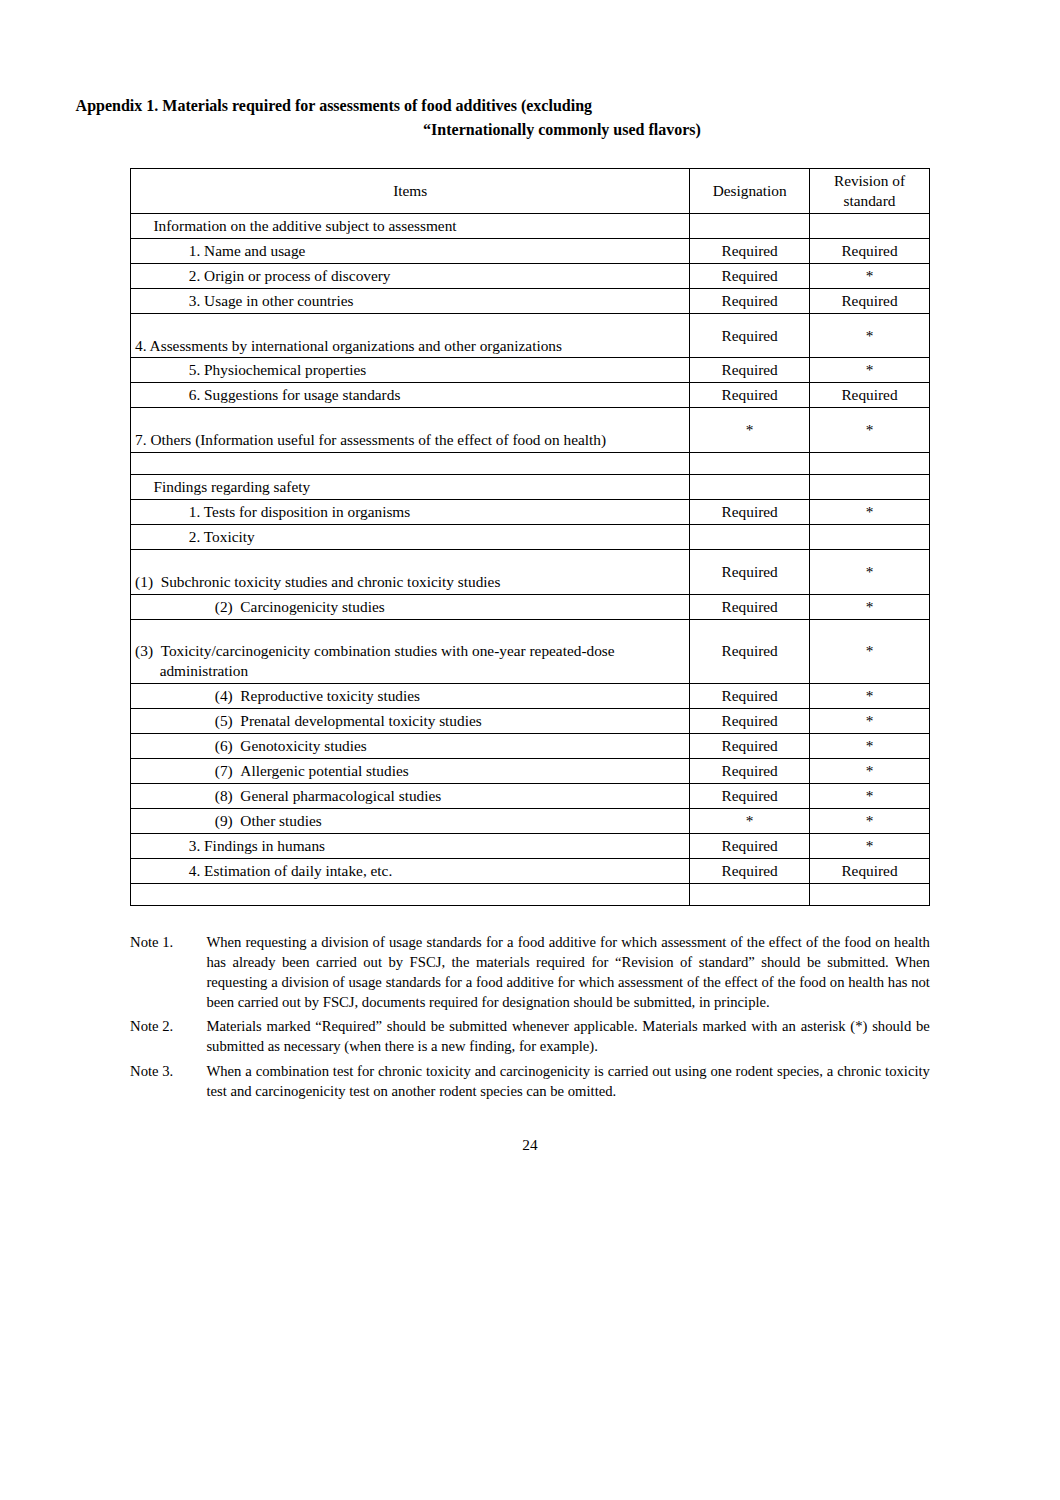Appendix 1. Materials required for assessments of food additives (excluding “Internationally commonly used flavors)
| Items | Designation | Revision of standard |
| --- | --- | --- |
| Information on the additive subject to assessment | | |
| 1. Name and usage | Required | Required |
| 2. Origin or process of discovery | Required | * |
| 3. Usage in other countries | Required | Required |
| 4. Assessments by international organizations and other organizations | Required | * |
| 5. Physiochemical properties | Required | * |
| 6. Suggestions for usage standards | Required | Required |
| 7. Others (Information useful for assessments of the effect of food on health) | * | * |
| Findings regarding safety | | |
| 1. Tests for disposition in organisms | Required | * |
| 2. Toxicity | | |
| (1) Subchronic toxicity studies and chronic toxicity studies | Required | * |
| (2) Carcinogenicity studies | Required | * |
| (3) Toxicity/carcinogenicity combination studies with one-year repeated-dose administration | Required | * |
| (4) Reproductive toxicity studies | Required | * |
| (5) Prenatal developmental toxicity studies | Required | * |
| (6) Genotoxicity studies | Required | * |
| (7) Allergenic potential studies | Required | * |
| (8) General pharmacological studies | Required | * |
| (9) Other studies | * | * |
| 3. Findings in humans | Required | * |
| 4. Estimation of daily intake, etc. | Required | Required |
Note 1. When requesting a division of usage standards for a food additive for which assessment of the effect of the food on health has already been carried out by FSCJ, the materials required for “Revision of standard” should be submitted. When requesting a division of usage standards for a food additive for which assessment of the effect of the food on health has not been carried out by FSCJ, documents required for designation should be submitted, in principle.
Note 2. Materials marked “Required” should be submitted whenever applicable. Materials marked with an asterisk (*) should be submitted as necessary (when there is a new finding, for example).
Note 3. When a combination test for chronic toxicity and carcinogenicity is carried out using one rodent species, a chronic toxicity test and carcinogenicity test on another rodent species can be omitted.
24